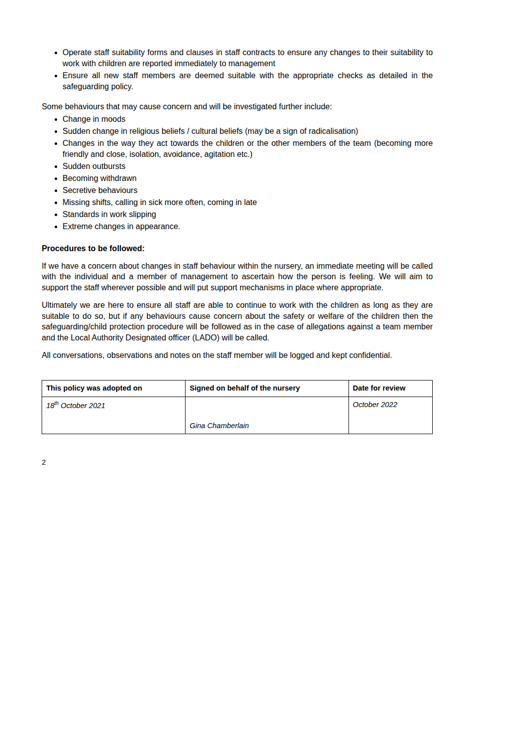Operate staff suitability forms and clauses in staff contracts to ensure any changes to their suitability to work with children are reported immediately to management
Ensure all new staff members are deemed suitable with the appropriate checks as detailed in the safeguarding policy.
Some behaviours that may cause concern and will be investigated further include:
Change in moods
Sudden change in religious beliefs / cultural beliefs (may be a sign of radicalisation)
Changes in the way they act towards the children or the other members of the team (becoming more friendly and close, isolation, avoidance, agitation etc.)
Sudden outbursts
Becoming withdrawn
Secretive behaviours
Missing shifts, calling in sick more often, coming in late
Standards in work slipping
Extreme changes in appearance.
Procedures to be followed:
If we have a concern about changes in staff behaviour within the nursery, an immediate meeting will be called with the individual and a member of management to ascertain how the person is feeling. We will aim to support the staff wherever possible and will put support mechanisms in place where appropriate.
Ultimately we are here to ensure all staff are able to continue to work with the children as long as they are suitable to do so, but if any behaviours cause concern about the safety or welfare of the children then the safeguarding/child protection procedure will be followed as in the case of allegations against a team member and the Local Authority Designated officer (LADO) will be called.
All conversations, observations and notes on the staff member will be logged and kept confidential.
| This policy was adopted on | Signed on behalf of the nursery | Date for review |
| --- | --- | --- |
| 18 th October 2021 | Gina Chamberlain | October 2022 |
2